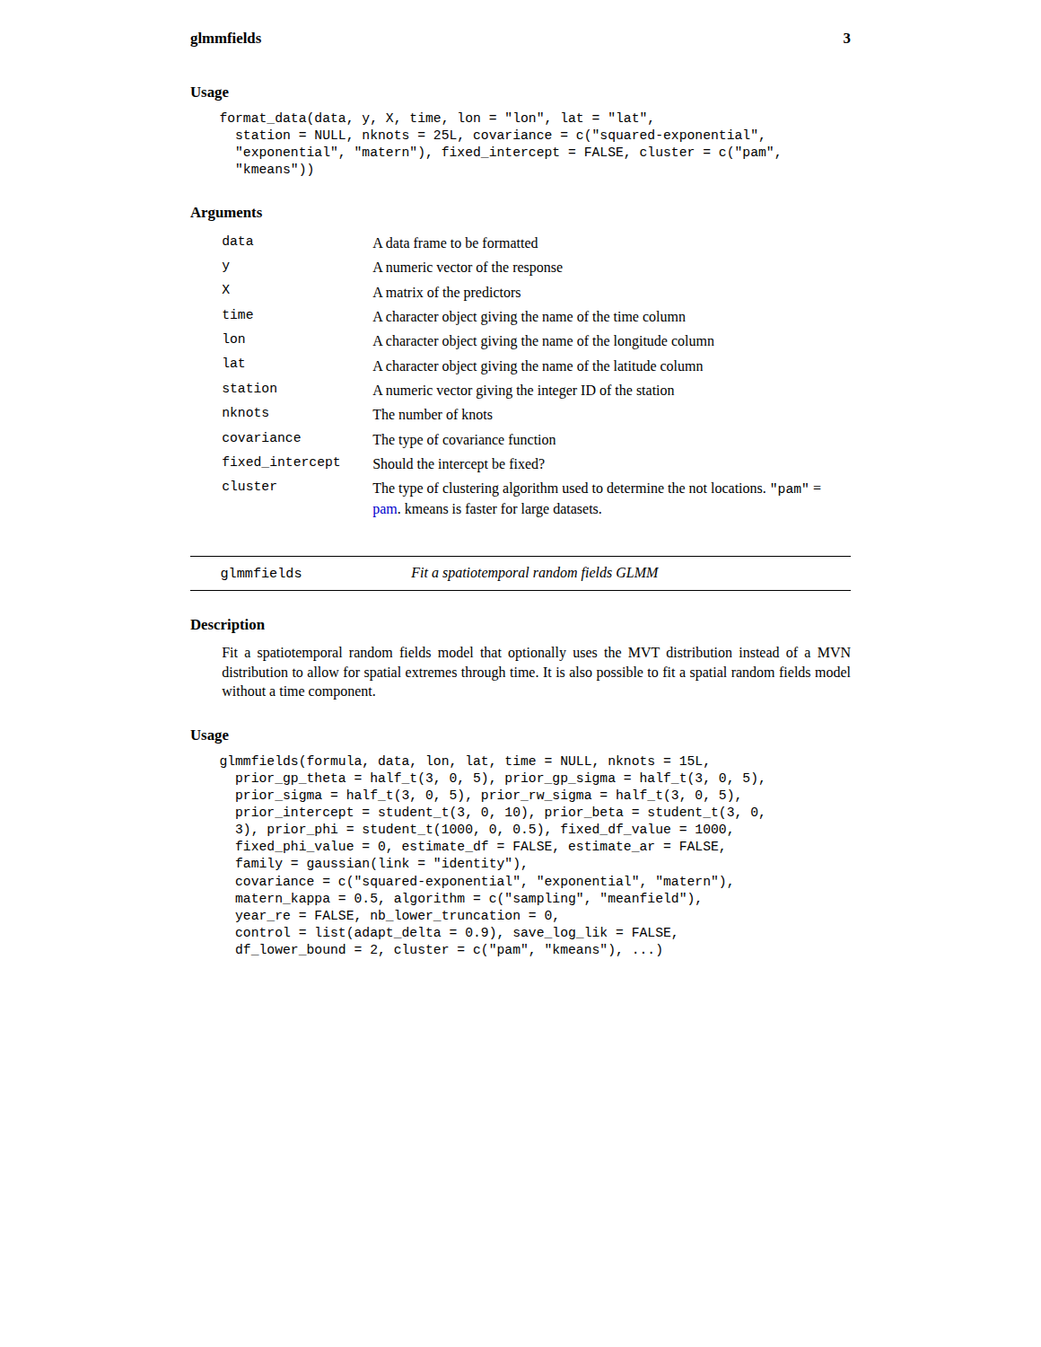glmmfields 3
Usage
format_data(data, y, X, time, lon = "lon", lat = "lat",
  station = NULL, nknots = 25L, covariance = c("squared-exponential",
  "exponential", "matern"), fixed_intercept = FALSE, cluster = c("pam",
  "kmeans"))
Arguments
data
A data frame to be formatted
y
A numeric vector of the response
X
A matrix of the predictors
time
A character object giving the name of the time column
lon
A character object giving the name of the longitude column
lat
A character object giving the name of the latitude column
station
A numeric vector giving the integer ID of the station
nknots
The number of knots
covariance
The type of covariance function
fixed_intercept
Should the intercept be fixed?
cluster
The type of clustering algorithm used to determine the not locations. "pam" = pam. kmeans is faster for large datasets.
glmmfields Fit a spatiotemporal random fields GLMM
Description
Fit a spatiotemporal random fields model that optionally uses the MVT distribution instead of a MVN distribution to allow for spatial extremes through time. It is also possible to fit a spatial random fields model without a time component.
Usage
glmmfields(formula, data, lon, lat, time = NULL, nknots = 15L,
  prior_gp_theta = half_t(3, 0, 5), prior_gp_sigma = half_t(3, 0, 5),
  prior_sigma = half_t(3, 0, 5), prior_rw_sigma = half_t(3, 0, 5),
  prior_intercept = student_t(3, 0, 10), prior_beta = student_t(3, 0,
  3), prior_phi = student_t(1000, 0, 0.5), fixed_df_value = 1000,
  fixed_phi_value = 0, estimate_df = FALSE, estimate_ar = FALSE,
  family = gaussian(link = "identity"),
  covariance = c("squared-exponential", "exponential", "matern"),
  matern_kappa = 0.5, algorithm = c("sampling", "meanfield"),
  year_re = FALSE, nb_lower_truncation = 0,
  control = list(adapt_delta = 0.9), save_log_lik = FALSE,
  df_lower_bound = 2, cluster = c("pam", "kmeans"), ...)